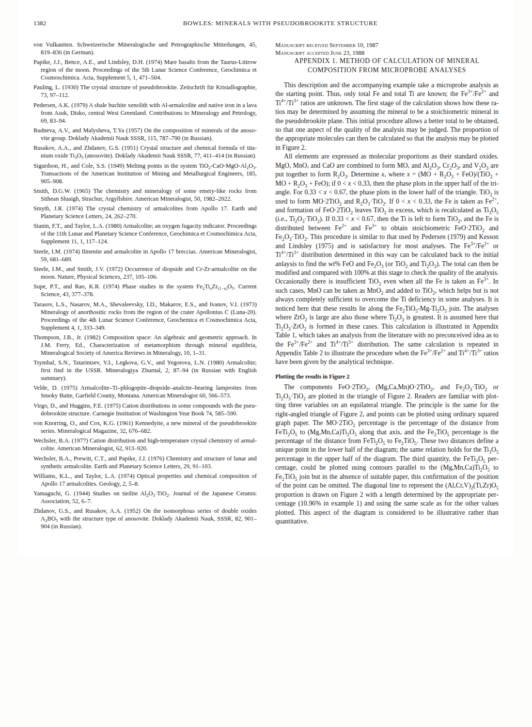1382 Bowles: Minerals with Pseudobrookite Structure
von Vulkaniten. Schweizerische Mineralogische und Petrographische Mitteilungen, 45, 819–836 (in German).
Papike, J.J., Bence, A.E., and Lindsley, D.H. (1974) Mare basalts from the Taurus-Littrow region of the moon. Proceedings of the 5th Lunar Science Conference, Geochimica et Cosmoschimica. Acta, Supplement 5, 1, 471–504.
Pauling, L. (1930) The crystal structure of pseudobrookite. Zeitschrift für Kristallographie, 73, 97–112.
Pedersen, A.K. (1979) A shale buchite xenolith with Al-armalcolite and native iron in a lava from Asuk, Disko, central West Greenland. Contributions to Mineralogy and Petrology, 69, 83–94.
Rudneva, A.V., and Malysheva, T.Ya (1957) On the composition of minerals of the anosovite group. Doklady Akademii Nauk SSSR, 115, 787–790 (in Russian).
Rusakov, A.A., and Zhdanov, G.S. (1951) Crystal structure and chemical formula of titanium oxide Ti3O5 (anosovite). Doklady Akademii Nauk SSSR, 77, 411–414 (in Russian).
Sigurdson, H., and Cole, S.S. (1949) Melting points in the system TiO2-CaO-MgO-Al2O3. Transactions of the American Institution of Mining and Metallurgical Engineers, 185, 905–908.
Smith, D.G.W. (1965) The chemistry and mineralogy of some emery-like rocks from Sithean Sluaigh, Strachur, Argyllshire. American Mineralogist, 50, 1982–2022.
Smyth, J.R. (1974) The crystal chemistry of armalcolites from Apollo 17. Earth and Planetary Science Letters, 24, 262–270.
Stanin, F.T., and Taylor, L.A. (1980) Armalcolite; an oxygen fugacity indicator. Proceedings of the 11th Lunar and Planetary Science Conference, Geochimica et Cosmochimica Acta, Supplement 11, 1, 117–124.
Steele, I.M. (1974) Ilmenite and armalcolite in Apollo 17 breccias. American Mineralogist, 59, 681–689.
Steele, I.M., and Smith, J.V. (1972) Occurrence of diopside and Cr-Zr-armalcolite on the moon. Nature, Physical Sciences, 237, 105–106.
Supe, P.T., and Rao, K.R. (1974) Phase studies in the system Fe2TixZr(1−x)O5. Current Science, 43, 377–378.
Tarasov, L.S., Nasarov, M.A., Shevaleevsky, I.D., Makarov, E.S., and Ivanov, V.I. (1973) Mineralogy of anorthositic rocks from the region of the crater Apollonius C (Luna-20). Proceedings of the 4th Lunar Science Conference, Geochemica et Cosmochimica Acta, Supplement 4, 1, 333–349.
Thompson, J.B., Jr. (1982) Composition space: An algebraic and geometric approach. In J.M. Ferry, Ed., Characterization of metamorphism through mineral equilibria, Mineralogical Society of America Reviews in Mineralogy, 10, 1–31.
Tsymbal, S.N., Tatarintsev, V.I., Legkova, G.V., and Yegorova, L.N. (1980) Armalcolite; first find in the USSR. Mineralogiya Zhurnal, 2, 87–94 (in Russian with English summary).
Velde, D. (1975) Armalcolite–Ti–phlogopite–diopside–analcite–bearing lamproites from Smoky Butte, Garfield County, Montana. American Mineralogist 60, 566–573.
Virgo, D., and Huggins, F.E. (1975) Cation distributions in some compounds with the pseudobrookite structure. Carnegie Institution of Washington Year Book 74, 585–590.
von Knorring, O., and Cox, K.G. (1961) Kennedyite, a new mineral of the pseudobrookite series. Mineralogical Magazine, 32, 676–682.
Wechsler, B.A. (1977) Cation distribution and high-temperature crystal chemistry of armalcolite. American Mineralogist, 62, 913–920.
Wechsler, B.A., Prewitt, C.T., and Papike, J.J. (1976) Chemistry and structure of lunar and synthetic armalcolite. Earth and Planetary Science Letters, 29, 91–103.
Williams, K.L., and Taylor, L.A. (1974) Optical properties and chemical composition of Apollo 17 armalcolites. Geology, 2, 5–8.
Yamaguchi, G. (1944) Studies on tieilite Al2O3·TiO2. Journal of the Japanese Ceramic Association, 52, 6–7.
Zhdanov, G.S., and Rusakov, A.A. (1952) On the isomorphous series of double oxides A2BO5 with the structure type of anosovite. Doklady Akademii Nauk, SSSR, 82, 901–904 (in Russian).
Manuscript received September 10, 1987
Manuscript accepted June 23, 1988
Appendix 1. Method of calculation of mineral composition from microprobe analyses
This description and the accompanying example take a microprobe analysis as the starting point. Thus, only total Fe and total Ti are known; the Fe3+/Fe2+ and Ti4+/Ti3+ ratios are unknown. The first stage of the calculation shows how these ratios may be determined by assuming the mineral to be a stoichiometric mineral in the pseudobrookite plane. This initial procedure allows a better total to be obtained, so that one aspect of the quality of the analysis may be judged. The proportion of the appropriate molecules can then be calculated so that the analysis may be plotted in Figure 2.
All elements are expressed as molecular proportions as their standard oxides. MgO, MnO, and CaO are combined to form MO, and Al2O3, Cr2O3, and V2O3 are put together to form R2O3. Determine x, where x = (MO + R2O3 + FeO)/(TiO2 + MO + R2O3 + FeO); if 0 < x < 0.33, then the phase plots in the upper half of the triangle. For 0.33 < x < 0.67, the phase plots in the lower half of the triangle. TiO2 is used to form MO·2TiO2 and R2O3·TiO2. If 0 < x < 0.33, the Fe is taken as Fe2+, and formation of FeO·2TiO2 leaves TiO2 in excess, which is recalculated as Ti3O5 (i.e., Ti2O3·TiO2). If 0.33 < x < 0.67, then the Ti is left to form TiO2, and the Fe is distributed between Fe2+ and Fe3+ to obtain stoichiometric FeO·2TiO2 and Fe2O3·TiO2. This procedure is similar to that used by Pedersen (1979) and Kesson and Lindsley (1975) and is satisfactory for most analyses. The Fe3+/Fe2+ or Ti4+/Ti3+ distribution determined in this way can be calculated back to the initial anlaysis to find the wt% FeO and Fe2O3 (or TiO2 and Ti2O3). The total can then be modified and compared with 100% at this stage to check the quality of the analysis. Occasionally there is insufficient TiO2 even when all the Fe is taken as Fe3+. In such cases, MnO can be taken as MnO2 and added to TiO2, which helps but is not always completely sufficient to overcome the Ti deficiency in some analyses. It is noticed here that these results lie along the Fe2TiO5-Mg-Ti2O5 join. The analyses where ZrO2 is large are also those where Ti2O3 is greatest. It is assumed here that Ti2O3·ZrO2 is formed in these cases. This calculation is illustrated in Appendix Table 1, which takes an analysis from the literature with no preconceived idea as to the Fe3+/Fe2+ and Ti4+/Ti3+ distribution. The same calculation is repeated in Appendix Table 2 to illustrate the procedure when the Fe3+/Fe2+ and Ti4+/Ti3+ ratios have been given by the analytical technique.
Plotting the results in Figure 2
The components FeO·2TiO2, (Mg,Ca,Mn)O·2TiO2, and Fe2O3·TiO2 or Ti2O3·TiO2 are plotted in the triangle of Figure 2. Readers are familiar with plotting three variables on an equilateral triangle. The principle is the same for the right-angled triangle of Figure 2, and points can be plotted using ordinary squared graph paper. The MO·2TiO2 percentage is the percentage of the distance from FeTi2O5 to (Mg,Mn,Ca)Ti2O5 along that axis, and the Fe2TiO5 percentage is the percentage of the distance from FeTi2O5 to Fe2TiO5. These two distances define a unique point in the lower half of the diagram; the same relation holds for the Ti3O5 percentage in the upper half of the diagram. The third quantity, the FeTi2O5 percentage, could be plotted using contours parallel to the (Mg,Mn,Ca)Ti2O5 to Fe2TiO5 join but in the absence of suitable paper, this confirmation of the position of the point can be omitted. The diagonal line to represent the (Al,Cr,V)2(Ti,Zr)O5 proportion is drawn on Figure 2 with a length determined by the appropriate percentage (10.96% in example 1) and using the same scale as for the other values plotted. This aspect of the diagram is considered to be illustrative rather than quantitative.